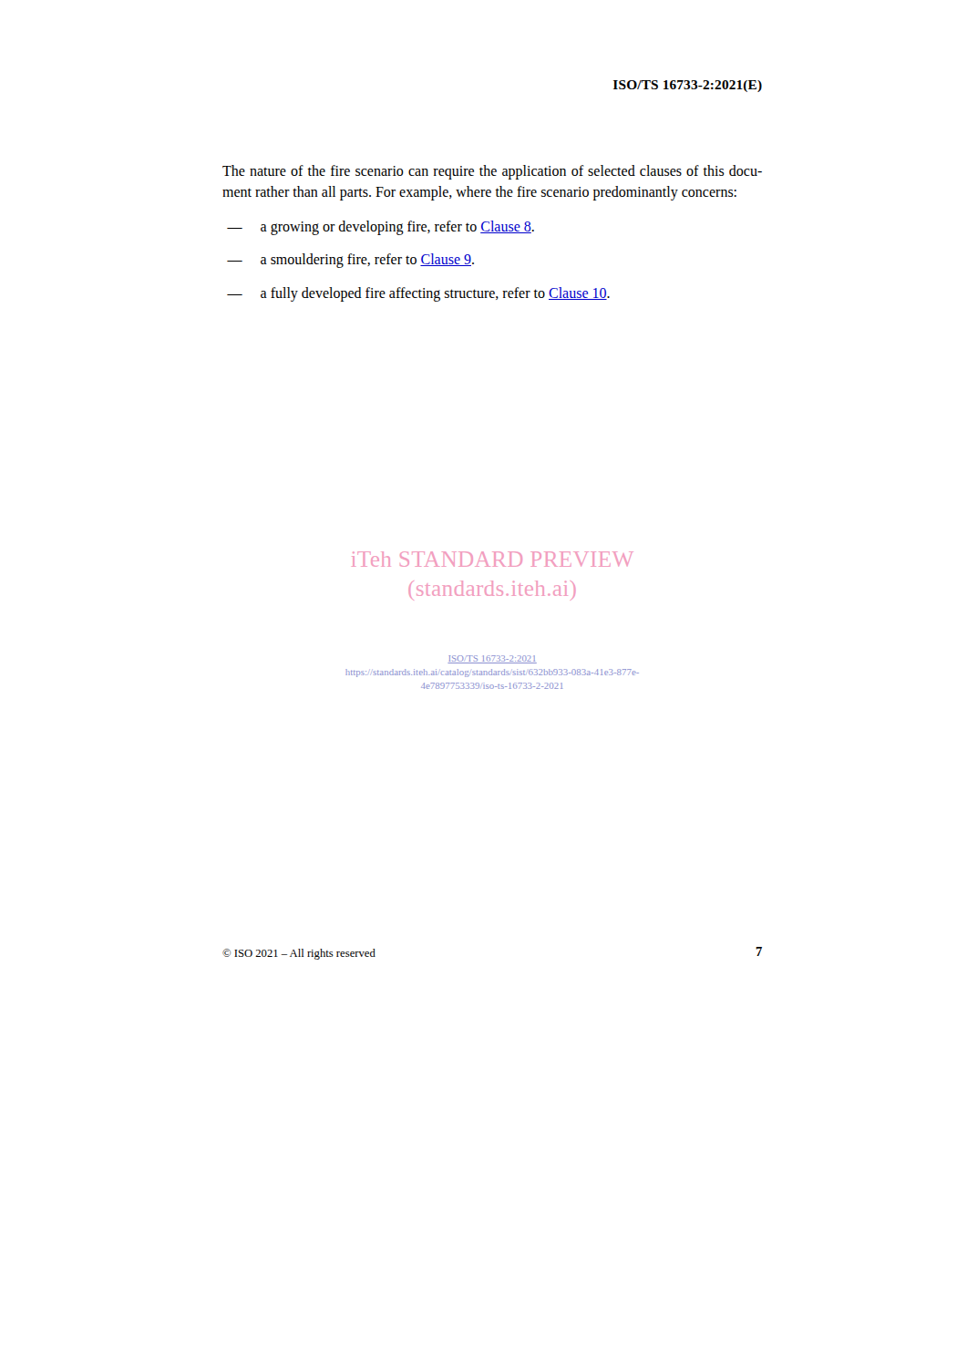ISO/TS 16733-2:2021(E)
The nature of the fire scenario can require the application of selected clauses of this document rather than all parts. For example, where the fire scenario predominantly concerns:
a growing or developing fire, refer to Clause 8.
a smouldering fire, refer to Clause 9.
a fully developed fire affecting structure, refer to Clause 10.
iTeh STANDARD PREVIEW
(standards.iteh.ai)
ISO/TS 16733-2:2021
https://standards.iteh.ai/catalog/standards/sist/632bb933-083a-41e3-877e-
4e7897753339/iso-ts-16733-2-2021
© ISO 2021 – All rights reserved
7